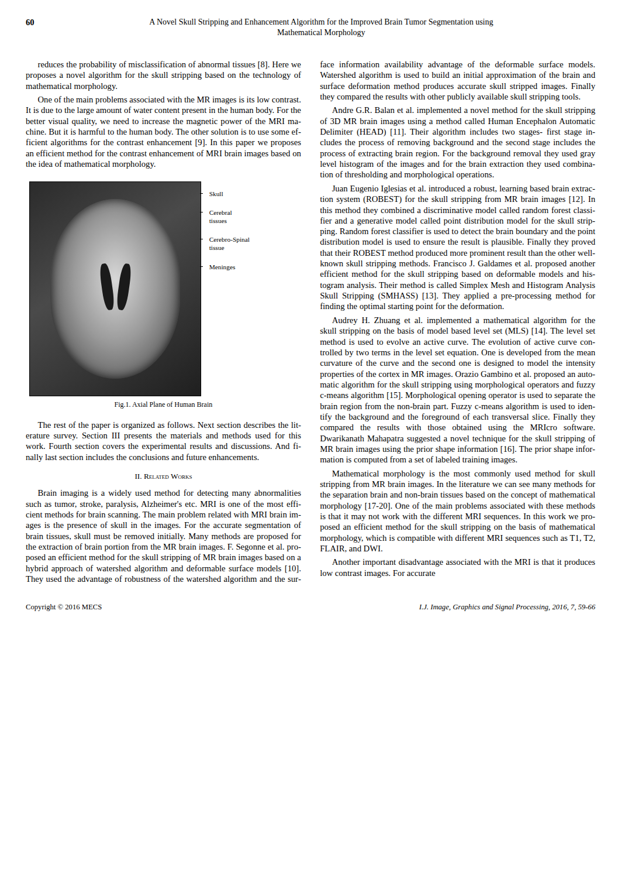60
A Novel Skull Stripping and Enhancement Algorithm for the Improved Brain Tumor Segmentation using
Mathematical Morphology
reduces the probability of misclassification of abnormal tissues [8]. Here we proposes a novel algorithm for the skull stripping based on the technology of mathematical morphology.
One of the main problems associated with the MR images is its low contrast. It is due to the large amount of water content present in the human body. For the better visual quality, we need to increase the magnetic power of the MRI machine. But it is harmful to the human body. The other solution is to use some efficient algorithms for the contrast enhancement [9]. In this paper we proposes an efficient method for the contrast enhancement of MRI brain images based on the idea of mathematical morphology.
Skull
Cerebral
tissues
Cerebro-Spinal
tissue
Meninges
Fig.1. Axial Plane of Human Brain
The rest of the paper is organized as follows. Next section describes the literature survey. Section III presents the materials and methods used for this work. Fourth section covers the experimental results and discussions. And finally last section includes the conclusions and future enhancements.
II. Related Works
Brain imaging is a widely used method for detecting many abnormalities such as tumor, stroke, paralysis, Alzheimer's etc. MRI is one of the most efficient methods for brain scanning. The main problem related with MRI brain images is the presence of skull in the images. For the accurate segmentation of brain tissues, skull must be removed initially. Many methods are proposed for the extraction of brain portion from the MR brain images. F. Segonne et al. proposed an efficient method for the skull stripping of MR brain images based on a hybrid approach of watershed algorithm and deformable surface models [10]. They used the advantage of robustness of the watershed algorithm and the surface information availability advantage of the deformable surface models. Watershed algorithm is used to build an initial approximation of the brain and surface deformation method produces accurate skull stripped images. Finally they compared the results with other publicly available skull stripping tools.
Andre G.R. Balan et al. implemented a novel method for the skull stripping of 3D MR brain images using a method called Human Encephalon Automatic Delimiter (HEAD) [11]. Their algorithm includes two stages- first stage includes the process of removing background and the second stage includes the process of extracting brain region. For the background removal they used gray level histogram of the images and for the brain extraction they used combination of thresholding and morphological operations.
Juan Eugenio Iglesias et al. introduced a robust, learning based brain extraction system (ROBEST) for the skull stripping from MR brain images [12]. In this method they combined a discriminative model called random forest classifier and a generative model called point distribution model for the skull stripping. Random forest classifier is used to detect the brain boundary and the point distribution model is used to ensure the result is plausible. Finally they proved that their ROBEST method produced more prominent result than the other well-known skull stripping methods. Francisco J. Galdames et al. proposed another efficient method for the skull stripping based on deformable models and histogram analysis. Their method is called Simplex Mesh and Histogram Analysis Skull Stripping (SMHASS) [13]. They applied a pre-processing method for finding the optimal starting point for the deformation.
Audrey H. Zhuang et al. implemented a mathematical algorithm for the skull stripping on the basis of model based level set (MLS) [14]. The level set method is used to evolve an active curve. The evolution of active curve controlled by two terms in the level set equation. One is developed from the mean curvature of the curve and the second one is designed to model the intensity properties of the cortex in MR images. Orazio Gambino et al. proposed an automatic algorithm for the skull stripping using morphological operators and fuzzy c-means algorithm [15]. Morphological opening operator is used to separate the brain region from the non-brain part. Fuzzy c-means algorithm is used to identify the background and the foreground of each transversal slice. Finally they compared the results with those obtained using the MRIcro software. Dwarikanath Mahapatra suggested a novel technique for the skull stripping of MR brain images using the prior shape information [16]. The prior shape information is computed from a set of labeled training images.
Mathematical morphology is the most commonly used method for skull stripping from MR brain images. In the literature we can see many methods for the separation brain and non-brain tissues based on the concept of mathematical morphology [17-20]. One of the main problems associated with these methods is that it may not work with the different MRI sequences. In this work we proposed an efficient method for the skull stripping on the basis of mathematical morphology, which is compatible with different MRI sequences such as T1, T2, FLAIR, and DWI.
Another important disadvantage associated with the MRI is that it produces low contrast images. For accurate
Copyright © 2016 MECS
I.J. Image, Graphics and Signal Processing, 2016, 7, 59-66